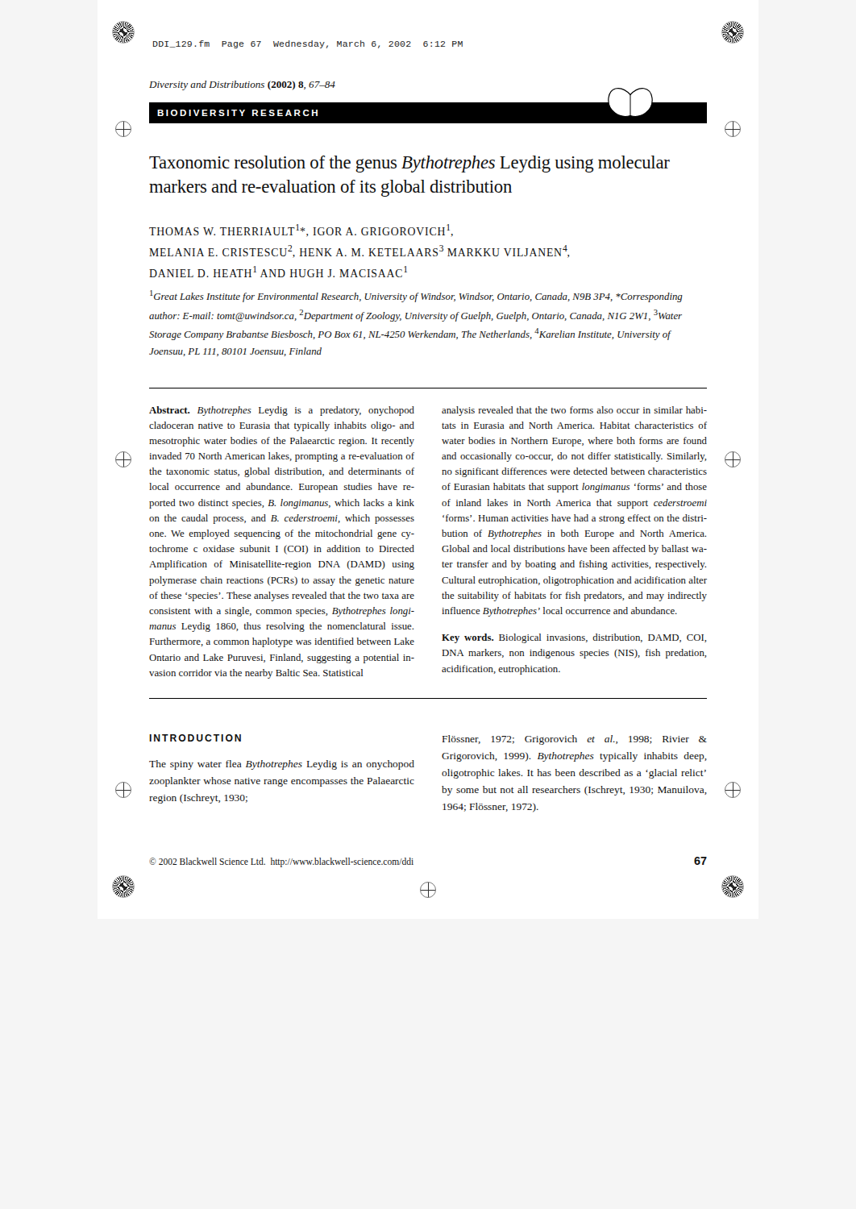DDI_129.fm Page 67 Wednesday, March 6, 2002 6:12 PM
Diversity and Distributions (2002) 8, 67–84
Biodiversity Research
Taxonomic resolution of the genus Bythotrephes Leydig using molecular markers and re-evaluation of its global distribution
Thomas W. Therriault1*, Igor A. Grigorovich1,
Melania E. Cristescu2, Henk A. M. Ketelaars3 Markku Viljanen4,
Daniel D. Heath1 and Hugh J. MacIsaac1
1Great Lakes Institute for Environmental Research, University of Windsor, Windsor, Ontario, Canada, N9B 3P4, *Corresponding author: E-mail: tomt@uwindsor.ca, 2Department of Zoology, University of Guelph, Guelph, Ontario, Canada, N1G 2W1, 3Water Storage Company Brabantse Biesbosch, PO Box 61, NL-4250 Werkendam, The Netherlands, 4Karelian Institute, University of Joensuu, PL 111, 80101 Joensuu, Finland
Abstract. Bythotrephes Leydig is a predatory, onychopod cladoceran native to Eurasia that typically inhabits oligo- and mesotrophic water bodies of the Palaearctic region. It recently invaded 70 North American lakes, prompting a re-evaluation of the taxonomic status, global distribution, and determinants of local occurrence and abundance. European studies have reported two distinct species, B. longimanus, which lacks a kink on the caudal process, and B. cederstroemi, which possesses one. We employed sequencing of the mitochondrial gene cytochrome c oxidase subunit I (COI) in addition to Directed Amplification of Minisatellite-region DNA (DAMD) using polymerase chain reactions (PCRs) to assay the genetic nature of these ‘species’. These analyses revealed that the two taxa are consistent with a single, common species, Bythotrephes longimanus Leydig 1860, thus resolving the nomenclatural issue. Furthermore, a common haplotype was identified between Lake Ontario and Lake Puruvesi, Finland, suggesting a potential invasion corridor via the nearby Baltic Sea. Statistical
analysis revealed that the two forms also occur in similar habitats in Eurasia and North America. Habitat characteristics of water bodies in Northern Europe, where both forms are found and occasionally co-occur, do not differ statistically. Similarly, no significant differences were detected between characteristics of Eurasian habitats that support longimanus ‘forms’ and those of inland lakes in North America that support cederstroemi ‘forms’. Human activities have had a strong effect on the distribution of Bythotrephes in both Europe and North America. Global and local distributions have been affected by ballast water transfer and by boating and fishing activities, respectively. Cultural eutrophication, oligotrophication and acidification alter the suitability of habitats for fish predators, and may indirectly influence Bythotrephes’ local occurrence and abundance.
Key words. Biological invasions, distribution, DAMD, COI, DNA markers, non indigenous species (NIS), fish predation, acidification, eutrophication.
Introduction
The spiny water flea Bythotrephes Leydig is an onychopod zooplankter whose native range encompasses the Palaearctic region (Ischreyt, 1930;
Flössner, 1972; Grigorovich et al., 1998; Rivier & Grigorovich, 1999). Bythotrephes typically inhabits deep, oligotrophic lakes. It has been described as a ‘glacial relict’ by some but not all researchers (Ischreyt, 1930; Manuilova, 1964; Flössner, 1972).
© 2002 Blackwell Science Ltd. http://www.blackwell-science.com/ddi 67